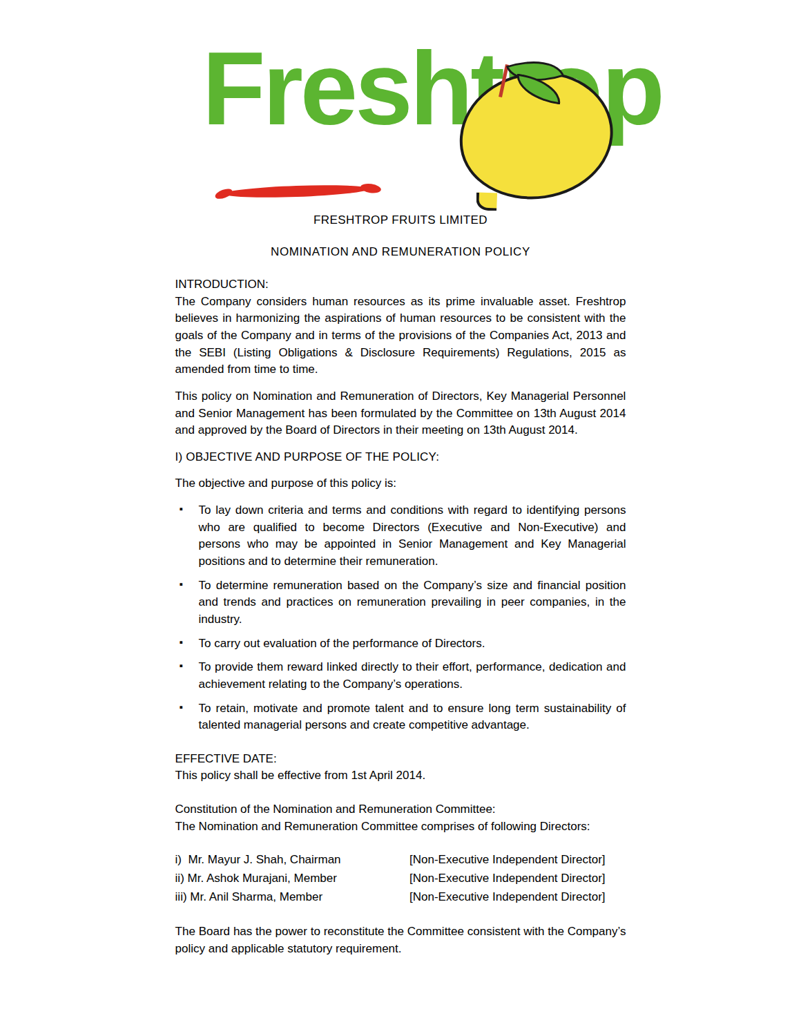Freshtrop
FRESHTROP FRUITS LIMITED
NOMINATION AND REMUNERATION POLICY
INTRODUCTION:
The Company considers human resources as its prime invaluable asset. Freshtrop believes in harmonizing the aspirations of human resources to be consistent with the goals of the Company and in terms of the provisions of the Companies Act, 2013 and the SEBI (Listing Obligations & Disclosure Requirements) Regulations, 2015 as amended from time to time.
This policy on Nomination and Remuneration of Directors, Key Managerial Personnel and Senior Management has been formulated by the Committee on 13th August 2014 and approved by the Board of Directors in their meeting on 13th August 2014.
I) OBJECTIVE AND PURPOSE OF THE POLICY:
The objective and purpose of this policy is:
To lay down criteria and terms and conditions with regard to identifying persons who are qualified to become Directors (Executive and Non-Executive) and persons who may be appointed in Senior Management and Key Managerial positions and to determine their remuneration.
To determine remuneration based on the Company’s size and financial position and trends and practices on remuneration prevailing in peer companies, in the industry.
To carry out evaluation of the performance of Directors.
To provide them reward linked directly to their effort, performance, dedication and achievement relating to the Company’s operations.
To retain, motivate and promote talent and to ensure long term sustainability of talented managerial persons and create competitive advantage.
EFFECTIVE DATE:
This policy shall be effective from 1st April 2014.
Constitution of the Nomination and Remuneration Committee:
The Nomination and Remuneration Committee comprises of following Directors:
i) Mr. Mayur J. Shah, Chairman
[Non-Executive Independent Director]
ii) Mr. Ashok Murajani, Member
[Non-Executive Independent Director]
iii) Mr. Anil Sharma, Member
[Non-Executive Independent Director]
The Board has the power to reconstitute the Committee consistent with the Company’s policy and applicable statutory requirement.